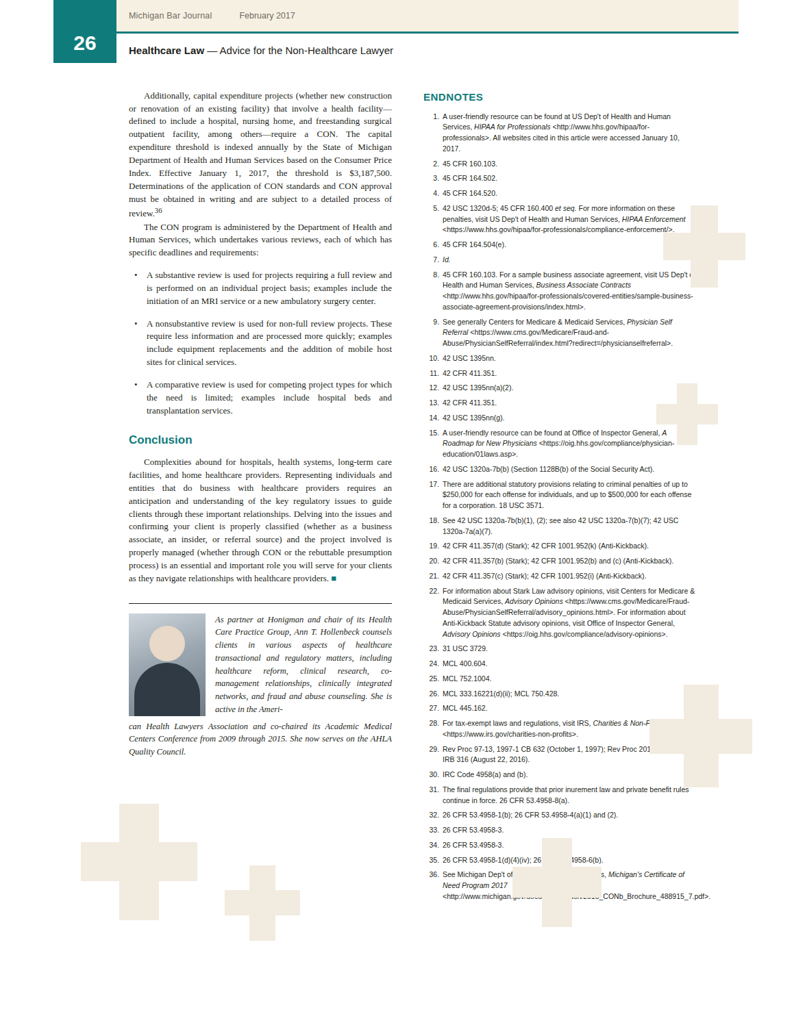Michigan Bar Journal February 2017
26
Healthcare Law — Advice for the Non-Healthcare Lawyer
Additionally, capital expenditure projects (whether new construction or renovation of an existing facility) that involve a health facility—defined to include a hospital, nursing home, and freestanding surgical outpatient facility, among others—require a CON. The capital expenditure threshold is indexed annually by the State of Michigan Department of Health and Human Services based on the Consumer Price Index. Effective January 1, 2017, the threshold is $3,187,500. Determinations of the application of CON standards and CON approval must be obtained in writing and are subject to a detailed process of review.36
The CON program is administered by the Department of Health and Human Services, which undertakes various reviews, each of which has specific deadlines and requirements:
A substantive review is used for projects requiring a full review and is performed on an individual project basis; examples include the initiation of an MRI service or a new ambulatory surgery center.
A nonsubstantive review is used for non-full review projects. These require less information and are processed more quickly; examples include equipment replacements and the addition of mobile host sites for clinical services.
A comparative review is used for competing project types for which the need is limited; examples include hospital beds and transplantation services.
Conclusion
Complexities abound for hospitals, health systems, long-term care facilities, and home healthcare providers. Representing individuals and entities that do business with healthcare providers requires an anticipation and understanding of the key regulatory issues to guide clients through these important relationships. Delving into the issues and confirming your client is properly classified (whether as a business associate, an insider, or referral source) and the project involved is properly managed (whether through CON or the rebuttable presumption process) is an essential and important role you will serve for your clients as they navigate relationships with healthcare providers. ■
As partner at Honigman and chair of its Health Care Practice Group, Ann T. Hollenbeck counsels clients in various aspects of healthcare transactional and regulatory matters, including healthcare reform, clinical research, co-management relationships, clinically integrated networks, and fraud and abuse counseling. She is active in the Ameri-
can Health Lawyers Association and co-chaired its Academic Medical Centers Conference from 2009 through 2015. She now serves on the AHLA Quality Council.
ENDNOTES
A user-friendly resource can be found at US Dep't of Health and Human Services, HIPAA for Professionals <http://www.hhs.gov/hipaa/for-professionals>. All websites cited in this article were accessed January 10, 2017.
45 CFR 160.103.
45 CFR 164.502.
45 CFR 164.520.
42 USC 1320d-5; 45 CFR 160.400 et seq. For more information on these penalties, visit US Dep't of Health and Human Services, HIPAA Enforcement <https://www.hhs.gov/hipaa/for-professionals/compliance-enforcement/>.
45 CFR 164.504(e).
Id.
45 CFR 160.103. For a sample business associate agreement, visit US Dep't of Health and Human Services, Business Associate Contracts <http://www.hhs.gov/hipaa/for-professionals/covered-entities/sample-business-associate-agreement-provisions/index.html>.
See generally Centers for Medicare & Medicaid Services, Physician Self Referral <https://www.cms.gov/Medicare/Fraud-and-Abuse/PhysicianSelfReferral/index.html?redirect=/physicianselfreferral>.
42 USC 1395nn.
42 CFR 411.351.
42 USC 1395nn(a)(2).
42 CFR 411.351.
42 USC 1395nn(g).
A user-friendly resource can be found at Office of Inspector General, A Roadmap for New Physicians <https://oig.hhs.gov/compliance/physician-education/01laws.asp>.
42 USC 1320a-7b(b) (Section 1128B(b) of the Social Security Act).
There are additional statutory provisions relating to criminal penalties of up to $250,000 for each offense for individuals, and up to $500,000 for each offense for a corporation. 18 USC 3571.
See 42 USC 1320a-7b(b)(1), (2); see also 42 USC 1320a-7(b)(7); 42 USC 1320a-7a(a)(7).
42 CFR 411.357(d) (Stark); 42 CFR 1001.952(k) (Anti-Kickback).
42 CFR 411.357(b) (Stark); 42 CFR 1001.952(b) and (c) (Anti-Kickback).
42 CFR 411.357(c) (Stark); 42 CFR 1001.952(i) (Anti-Kickback).
For information about Stark Law advisory opinions, visit Centers for Medicare & Medicaid Services, Advisory Opinions <https://www.cms.gov/Medicare/Fraud-Abuse/PhysicianSelfReferral/advisory_opinions.html>. For information about Anti-Kickback Statute advisory opinions, visit Office of Inspector General, Advisory Opinions <https://oig.hhs.gov/compliance/advisory-opinions>.
31 USC 3729.
MCL 400.604.
MCL 752.1004.
MCL 333.16221(d)(ii); MCL 750.428.
MCL 445.162.
For tax-exempt laws and regulations, visit IRS, Charities & Non-Profits <https://www.irs.gov/charities-non-profits>.
Rev Proc 97-13, 1997-1 CB 632 (October 1, 1997); Rev Proc 2016-44, 2016-36 IRB 316 (August 22, 2016).
IRC Code 4958(a) and (b).
The final regulations provide that prior inurement law and private benefit rules continue in force. 26 CFR 53.4958-8(a).
26 CFR 53.4958-1(b); 26 CFR 53.4958-4(a)(1) and (2).
26 CFR 53.4958-3.
26 CFR 53.4958-3.
26 CFR 53.4958-1(d)(4)(iv); 26 CFR 53.4958-6(b).
See Michigan Dep't of Health and Human Services, Michigan's Certificate of Need Program 2017 <http://www.michigan.gov/documents/mdch/2015_CONb_Brochure_488915_7.pdf>.